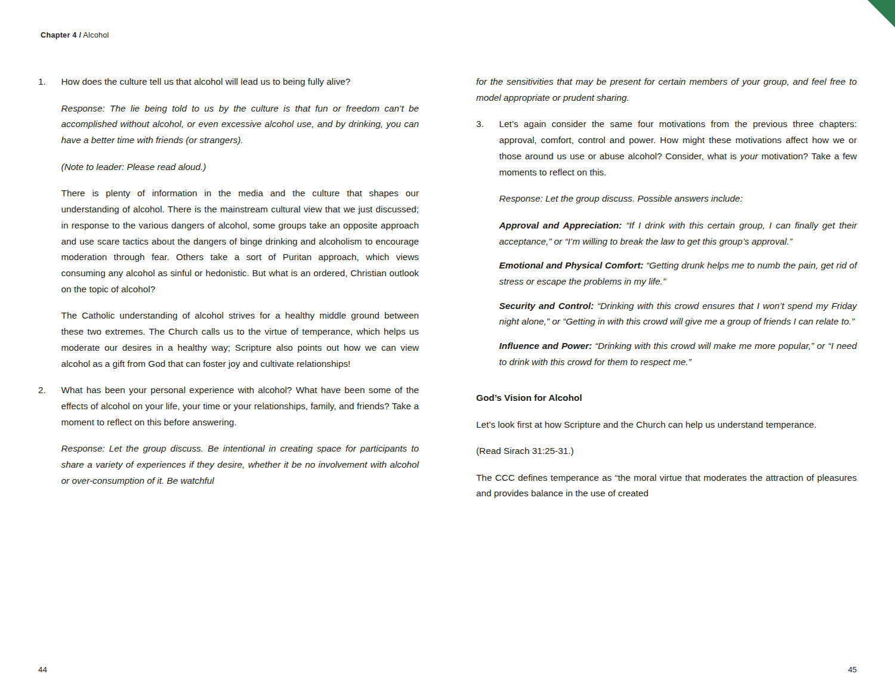Chapter 4 / Alcohol
1.
How does the culture tell us that alcohol will lead us to being fully alive?
Response: The lie being told to us by the culture is that fun or freedom can’t be accomplished without alcohol, or even excessive alcohol use, and by drinking, you can have a better time with friends (or strangers).
(Note to leader: Please read aloud.)
There is plenty of information in the media and the culture that shapes our understanding of alcohol. There is the mainstream cultural view that we just discussed; in response to the various dangers of alcohol, some groups take an opposite approach and use scare tactics about the dangers of binge drinking and alcoholism to encourage moderation through fear. Others take a sort of Puritan approach, which views consuming any alcohol as sinful or hedonistic. But what is an ordered, Christian outlook on the topic of alcohol?
The Catholic understanding of alcohol strives for a healthy middle ground between these two extremes. The Church calls us to the virtue of temperance, which helps us moderate our desires in a healthy way; Scripture also points out how we can view alcohol as a gift from God that can foster joy and cultivate relationships!
2.
What has been your personal experience with alcohol? What have been some of the effects of alcohol on your life, your time or your relationships, family, and friends? Take a moment to reflect on this before answering.
Response: Let the group discuss. Be intentional in creating space for participants to share a variety of experiences if they desire, whether it be no involvement with alcohol or over-consumption of it. Be watchful
for the sensitivities that may be present for certain members of your group, and feel free to model appropriate or prudent sharing.
3.
Let’s again consider the same four motivations from the previous three chapters: approval, comfort, control and power. How might these motivations affect how we or those around us use or abuse alcohol? Consider, what is your motivation? Take a few moments to reflect on this.
Response: Let the group discuss. Possible answers include:
Approval and Appreciation: “If I drink with this certain group, I can finally get their acceptance,” or “I’m willing to break the law to get this group’s approval.”
Emotional and Physical Comfort: “Getting drunk helps me to numb the pain, get rid of stress or escape the problems in my life.”
Security and Control: “Drinking with this crowd ensures that I won’t spend my Friday night alone,” or “Getting in with this crowd will give me a group of friends I can relate to.”
Influence and Power: “Drinking with this crowd will make me more popular,” or “I need to drink with this crowd for them to respect me.”
God’s Vision for Alcohol
Let’s look first at how Scripture and the Church can help us understand temperance.
(Read Sirach 31:25-31.)
The CCC defines temperance as “the moral virtue that moderates the attraction of pleasures and provides balance in the use of created
44
45